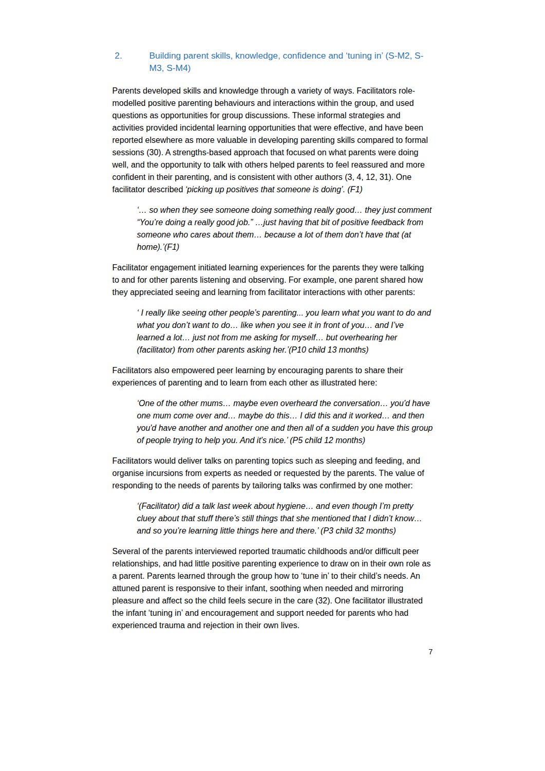2. Building parent skills, knowledge, confidence and ‘tuning in’ (S-M2, S-M3, S-M4)
Parents developed skills and knowledge through a variety of ways. Facilitators role-modelled positive parenting behaviours and interactions within the group, and used questions as opportunities for group discussions. These informal strategies and activities provided incidental learning opportunities that were effective, and have been reported elsewhere as more valuable in developing parenting skills compared to formal sessions (30). A strengths-based approach that focused on what parents were doing well, and the opportunity to talk with others helped parents to feel reassured and more confident in their parenting, and is consistent with other authors (3, 4, 12, 31). One facilitator described ‘picking up positives that someone is doing’. (F1)
‘… so when they see someone doing something really good… they just comment “You’re doing a really good job.” …just having that bit of positive feedback from someone who cares about them… because a lot of them don’t have that (at home).’(F1)
Facilitator engagement initiated learning experiences for the parents they were talking to and for other parents listening and observing. For example, one parent shared how they appreciated seeing and learning from facilitator interactions with other parents:
‘ I really like seeing other people’s parenting... you learn what you want to do and what you don’t want to do… like when you see it in front of you… and I’ve learned a lot… just not from me asking for myself… but overhearing her (facilitator) from other parents asking her.’(P10 child 13 months)
Facilitators also empowered peer learning by encouraging parents to share their experiences of parenting and to learn from each other as illustrated here:
‘One of the other mums… maybe even overheard the conversation… you'd have one mum come over and… maybe do this… I did this and it worked… and then you'd have another and another one and then all of a sudden you have this group of people trying to help you. And it's nice.’ (P5 child 12 months)
Facilitators would deliver talks on parenting topics such as sleeping and feeding, and organise incursions from experts as needed or requested by the parents. The value of responding to the needs of parents by tailoring talks was confirmed by one mother:
‘(Facilitator) did a talk last week about hygiene… and even though I’m pretty cluey about that stuff there’s still things that she mentioned that I didn’t know… and so you’re learning little things here and there.’ (P3 child 32 months)
Several of the parents interviewed reported traumatic childhoods and/or difficult peer relationships, and had little positive parenting experience to draw on in their own role as a parent. Parents learned through the group how to ‘tune in’ to their child’s needs. An attuned parent is responsive to their infant, soothing when needed and mirroring pleasure and affect so the child feels secure in the care (32). One facilitator illustrated the infant ‘tuning in’ and encouragement and support needed for parents who had experienced trauma and rejection in their own lives.
7